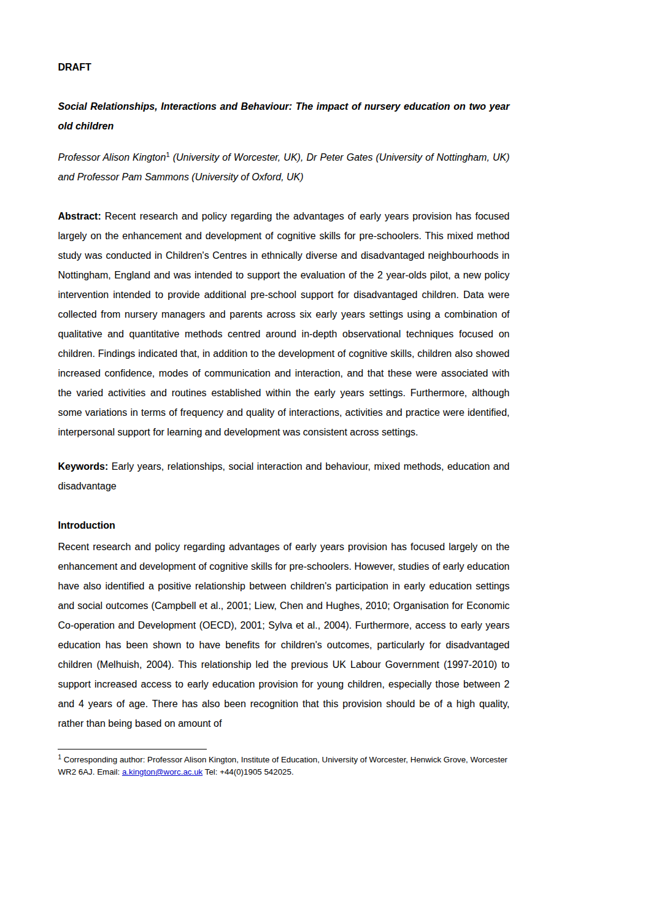DRAFT
Social Relationships, Interactions and Behaviour: The impact of nursery education on two year old children
Professor Alison Kington1 (University of Worcester, UK), Dr Peter Gates (University of Nottingham, UK) and Professor Pam Sammons (University of Oxford, UK)
Abstract: Recent research and policy regarding the advantages of early years provision has focused largely on the enhancement and development of cognitive skills for pre-schoolers. This mixed method study was conducted in Children's Centres in ethnically diverse and disadvantaged neighbourhoods in Nottingham, England and was intended to support the evaluation of the 2 year-olds pilot, a new policy intervention intended to provide additional pre-school support for disadvantaged children. Data were collected from nursery managers and parents across six early years settings using a combination of qualitative and quantitative methods centred around in-depth observational techniques focused on children. Findings indicated that, in addition to the development of cognitive skills, children also showed increased confidence, modes of communication and interaction, and that these were associated with the varied activities and routines established within the early years settings. Furthermore, although some variations in terms of frequency and quality of interactions, activities and practice were identified, interpersonal support for learning and development was consistent across settings.
Keywords: Early years, relationships, social interaction and behaviour, mixed methods, education and disadvantage
Introduction
Recent research and policy regarding advantages of early years provision has focused largely on the enhancement and development of cognitive skills for pre-schoolers. However, studies of early education have also identified a positive relationship between children's participation in early education settings and social outcomes (Campbell et al., 2001; Liew, Chen and Hughes, 2010; Organisation for Economic Co-operation and Development (OECD), 2001; Sylva et al., 2004). Furthermore, access to early years education has been shown to have benefits for children's outcomes, particularly for disadvantaged children (Melhuish, 2004). This relationship led the previous UK Labour Government (1997-2010) to support increased access to early education provision for young children, especially those between 2 and 4 years of age. There has also been recognition that this provision should be of a high quality, rather than being based on amount of
1 Corresponding author: Professor Alison Kington, Institute of Education, University of Worcester, Henwick Grove, Worcester WR2 6AJ. Email: a.kington@worc.ac.uk Tel: +44(0)1905 542025.